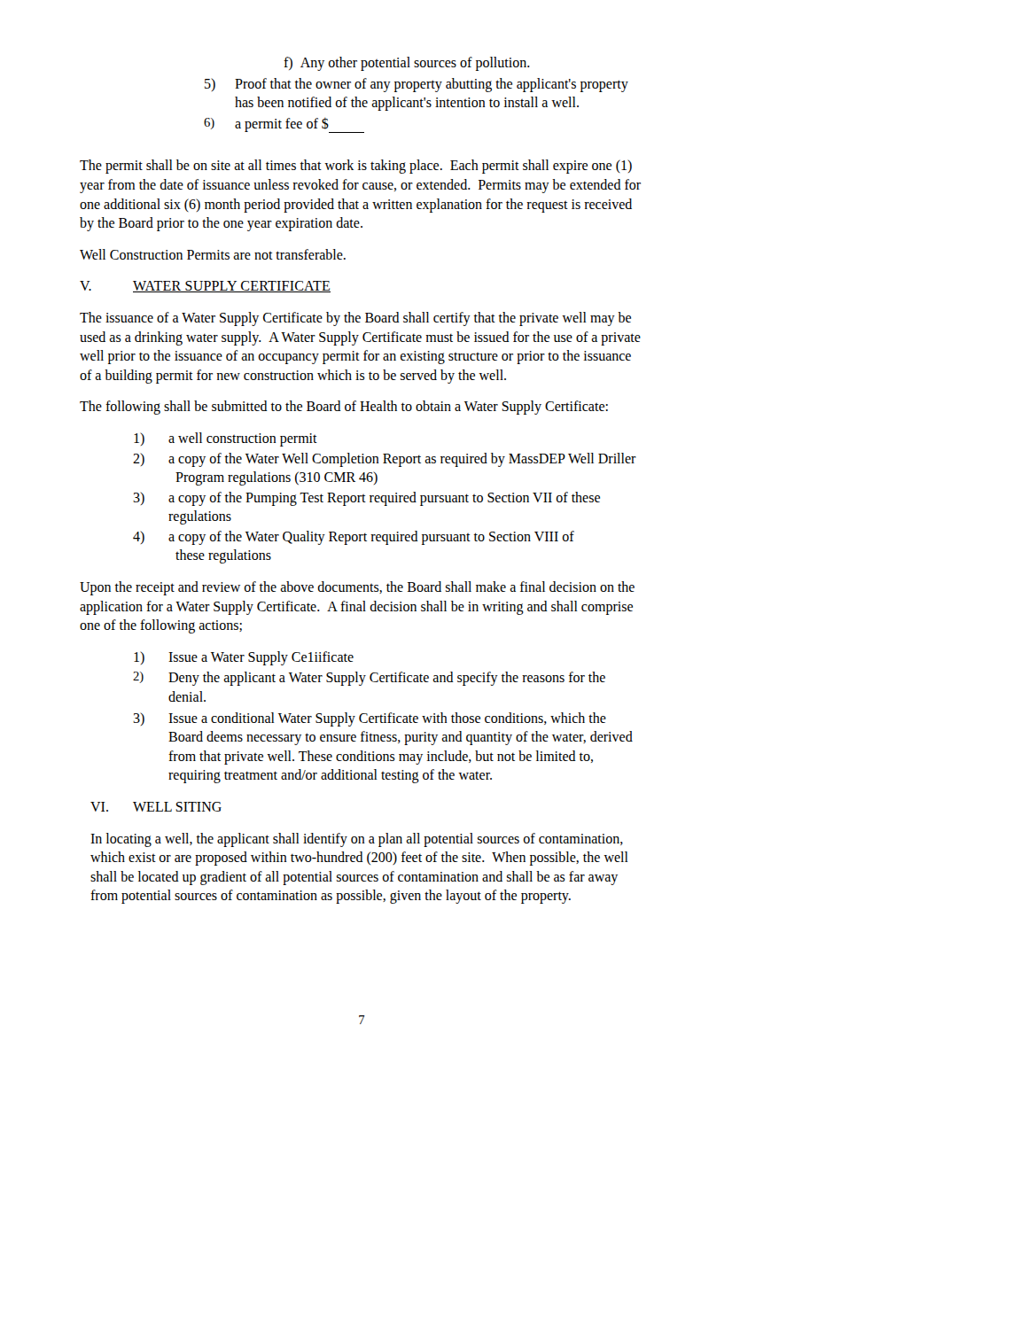f) Any other potential sources of pollution.
5) Proof that the owner of any property abutting the applicant's property has been notified of the applicant's intention to install a well.
6) a permit fee of $
The permit shall be on site at all times that work is taking place. Each permit shall expire one (1) year from the date of issuance unless revoked for cause, or extended. Permits may be extended for one additional six (6) month period provided that a written explanation for the request is received by the Board prior to the one year expiration date.
Well Construction Permits are not transferable.
V. WATER SUPPLY CERTIFICATE
The issuance of a Water Supply Certificate by the Board shall certify that the private well may be used as a drinking water supply. A Water Supply Certificate must be issued for the use of a private well prior to the issuance of an occupancy permit for an existing structure or prior to the issuance of a building permit for new construction which is to be served by the well.
The following shall be submitted to the Board of Health to obtain a Water Supply Certificate:
1) a well construction permit
2) a copy of the Water Well Completion Report as required by MassDEP Well Driller
Program regulations (310 CMR 46)
3) a copy of the Pumping Test Report required pursuant to Section VII of these regulations
4) a copy of the Water Quality Report required pursuant to Section VIII of
these regulations
Upon the receipt and review of the above documents, the Board shall make a final decision on the application for a Water Supply Certificate. A final decision shall be in writing and shall comprise one of the following actions;
1) Issue a Water Supply Ce1iificate
2) Deny the applicant a Water Supply Certificate and specify the reasons for the denial.
3) Issue a conditional Water Supply Certificate with those conditions, which the Board deems necessary to ensure fitness, purity and quantity of the water, derived from that private well. These conditions may include, but not be limited to, requiring treatment and/or additional testing of the water.
VI. WELL SITING
In locating a well, the applicant shall identify on a plan all potential sources of contamination, which exist or are proposed within two-hundred (200) feet of the site. When possible, the well shall be located up gradient of all potential sources of contamination and shall be as far away from potential sources of contamination as possible, given the layout of the property.
7